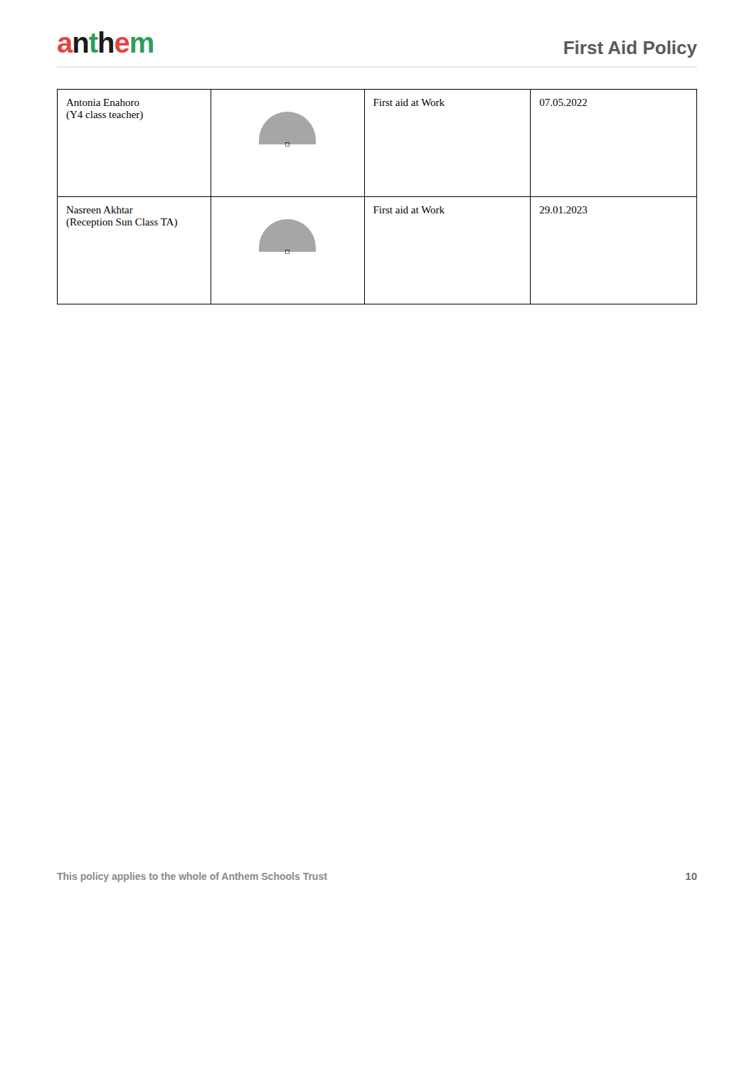anthem
First Aid Policy
| Antonia Enahoro (Y4 class teacher) | | First aid at Work | 07.05.2022 |
| Nasreen Akhtar (Reception Sun Class TA) | | First aid at Work | 29.01.2023 |
This policy applies to the whole of Anthem Schools Trust
10